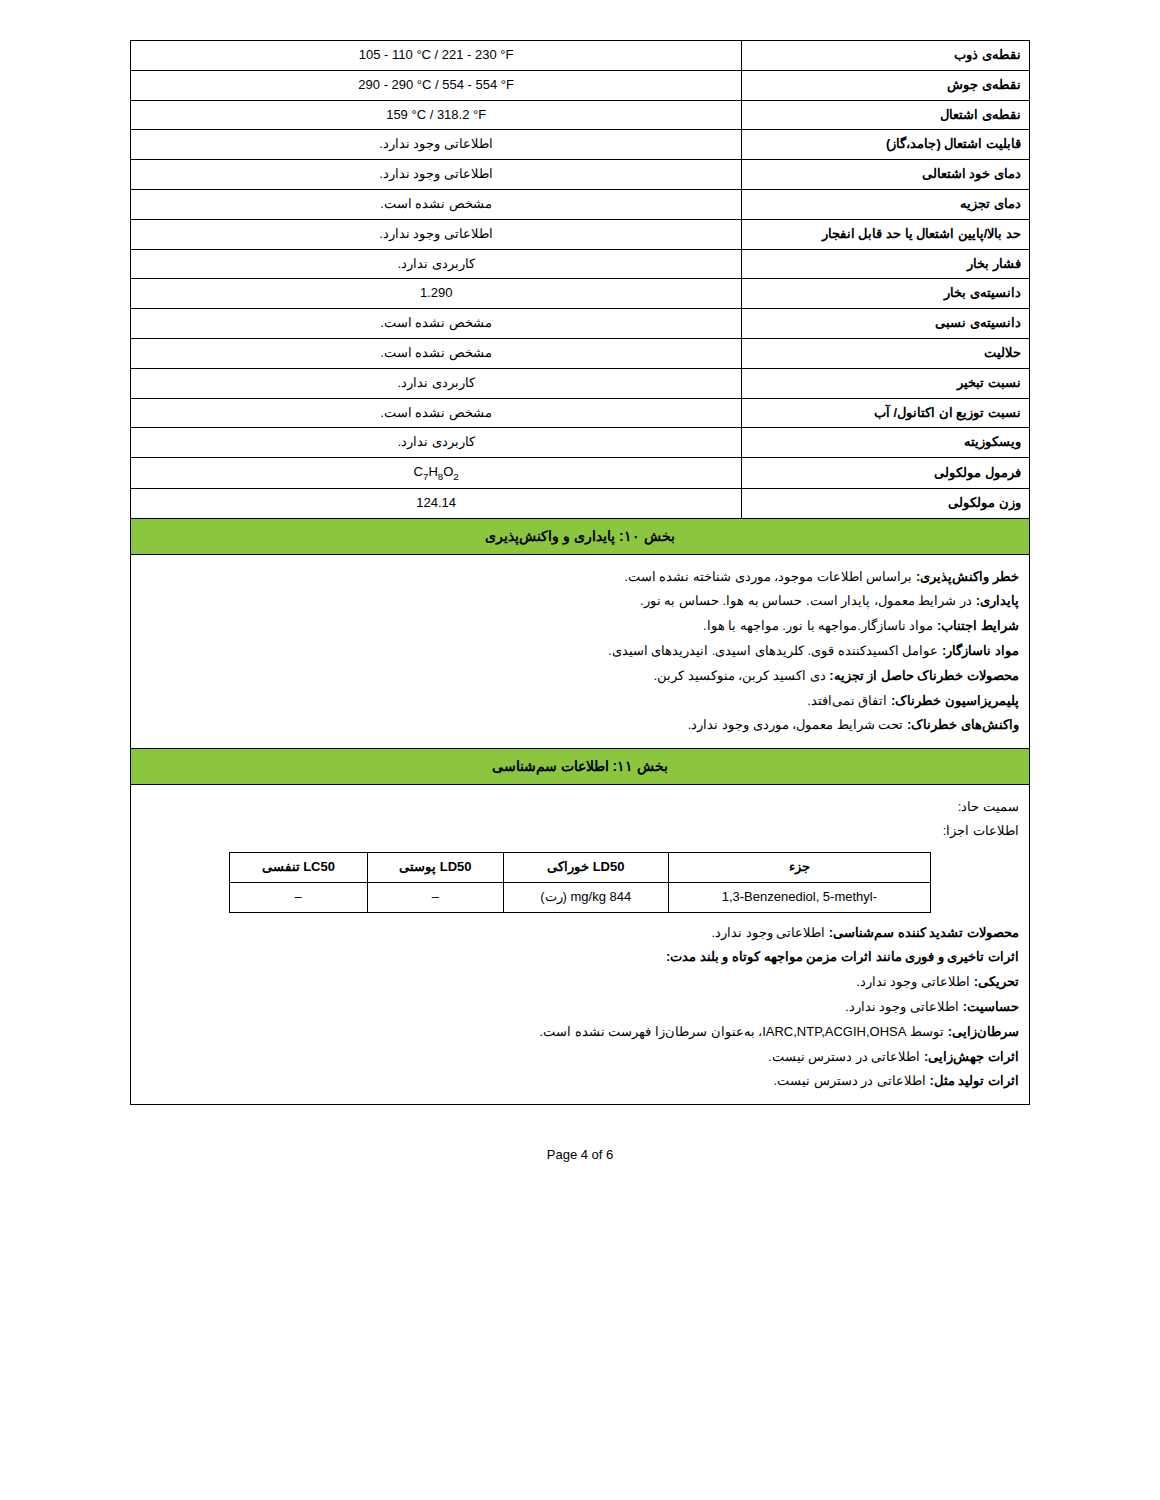| نقطه‌ی ذوب | 105 - 110 °C / 221 - 230 °F |
| نقطه‌ی جوش | 290 - 290 °C / 554 - 554 °F |
| نقطه‌ی اشتعال | 159 °C / 318.2 °F |
| قابلیت اشتعال (جامد،گاز) | اطلاعاتی وجود ندارد. |
| دمای خود اشتعالی | اطلاعاتی وجود ندارد. |
| دمای تجزیه | مشخص نشده است. |
| حد بالا/پایین اشتعال یا حد قابل انفجار | اطلاعاتی وجود ندارد. |
| فشار بخار | کاربردی ندارد. |
| دانسیته‌ی بخار | 1.290 |
| دانسیته‌ی نسبی | مشخص نشده است. |
| حلالیت | مشخص نشده است. |
| نسبت تبخیر | کاربردی ندارد. |
| نسبت توزیع ان اکتانول/ آب | مشخص نشده است. |
| ویسکوزیته | کاربردی ندارد. |
| فرمول مولکولی | C 7 H 8 O 2 |
| وزن مولکولی | 124.14 |
بخش ۱۰: پایداری و واکنش‌پذیری
خطر واکنش‌پذیری: براساس اطلاعات موجود، موردی شناخته نشده است.
پایداری: در شرایط معمول، پایدار است. حساس به هوا. حساس به نور.
شرایط اجتناب: مواد ناسازگار.مواجهه با نور. مواجهه با هوا.
مواد ناسازگار: عوامل اکسیدکننده قوی. کلریدهای اسیدی. انیدریدهای اسیدی.
محصولات خطرناک حاصل از تجزیه: دی اکسید کربن، منوکسید کربن.
پلیمریزاسیون خطرناک: اتفاق نمی‌افتد.
واکنش‌های خطرناک: تحت شرایط معمول، موردی وجود ندارد.
بخش ۱۱: اطلاعات سم‌شناسی
سمیت حاد:
اطلاعات اجزا:
| جزء | LD50 خوراکی | LD50 پوستی | LC50 تنفسی |
| --- | --- | --- | --- |
| 1,3-Benzenediol, 5-methyl- | 844 mg/kg (رت) | – | – |
محصولات تشدید کننده سم‌شناسی: اطلاعاتی وجود ندارد.
اثرات تاخیری و فوری مانند اثرات مزمن مواجهه کوتاه و بلند مدت:
تحریکی: اطلاعاتی وجود ندارد.
حساسیت: اطلاعاتی وجود ندارد.
سرطان‌زایی: توسط IARC,NTP,ACGIH,OHSA، به‌عنوان سرطان‌زا فهرست نشده است.
اثرات جهش‌زایی: اطلاعاتی در دسترس نیست.
اثرات تولید مثل: اطلاعاتی در دسترس نیست.
Page 4 of 6